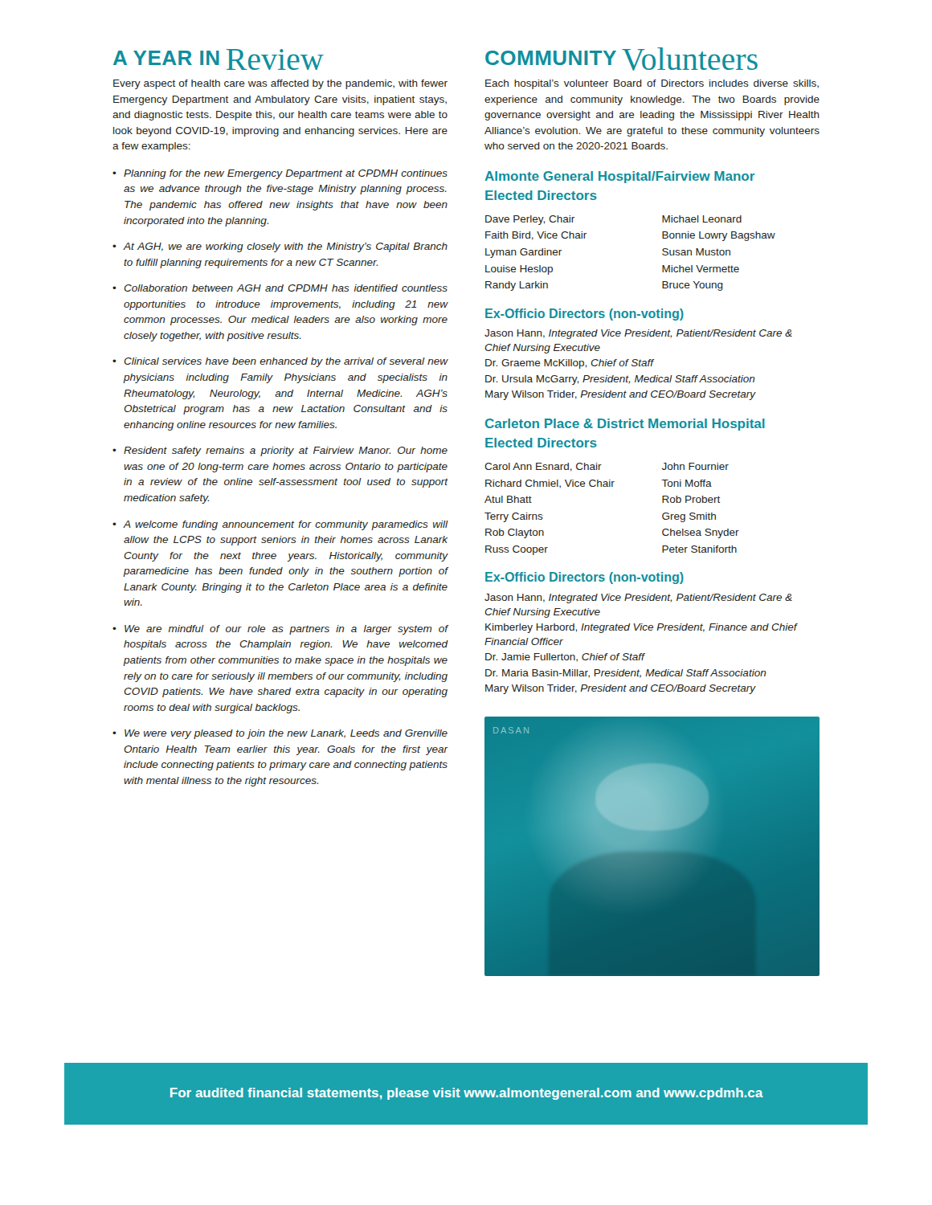A Year inReview
Every aspect of health care was affected by the pandemic, with fewer Emergency Department and Ambulatory Care visits, inpatient stays, and diagnostic tests. Despite this, our health care teams were able to look beyond COVID-19, improving and enhancing services. Here are a few examples:
Planning for the new Emergency Department at CPDMH continues as we advance through the five-stage Ministry planning process. The pandemic has offered new insights that have now been incorporated into the planning.
At AGH, we are working closely with the Ministry’s Capital Branch to fulfill planning requirements for a new CT Scanner.
Collaboration between AGH and CPDMH has identified countless opportunities to introduce improvements, including 21 new common processes. Our medical leaders are also working more closely together, with positive results.
Clinical services have been enhanced by the arrival of several new physicians including Family Physicians and specialists in Rheumatology, Neurology, and Internal Medicine. AGH’s Obstetrical program has a new Lactation Consultant and is enhancing online resources for new families.
Resident safety remains a priority at Fairview Manor. Our home was one of 20 long-term care homes across Ontario to participate in a review of the online self-assessment tool used to support medication safety.
A welcome funding announcement for community paramedics will allow the LCPS to support seniors in their homes across Lanark County for the next three years. Historically, community paramedicine has been funded only in the southern portion of Lanark County. Bringing it to the Carleton Place area is a definite win.
We are mindful of our role as partners in a larger system of hospitals across the Champlain region. We have welcomed patients from other communities to make space in the hospitals we rely on to care for seriously ill members of our community, including COVID patients. We have shared extra capacity in our operating rooms to deal with surgical backlogs.
We were very pleased to join the new Lanark, Leeds and Grenville Ontario Health Team earlier this year. Goals for the first year include connecting patients to primary care and connecting patients with mental illness to the right resources.
CommunityVolunteers
Each hospital’s volunteer Board of Directors includes diverse skills, experience and community knowledge. The two Boards provide governance oversight and are leading the Mississippi River Health Alliance’s evolution. We are grateful to these community volunteers who served on the 2020-2021 Boards.
Almonte General Hospital/Fairview Manor
Elected Directors
Dave Perley, Chair
Michael Leonard
Faith Bird, Vice Chair
Bonnie Lowry Bagshaw
Lyman Gardiner
Susan Muston
Louise Heslop
Michel Vermette
Randy Larkin
Bruce Young
Ex-Officio Directors (non-voting)
Jason Hann, Integrated Vice President, Patient/Resident Care & Chief Nursing Executive
Dr. Graeme McKillop, Chief of Staff
Dr. Ursula McGarry, President, Medical Staff Association
Mary Wilson Trider, President and CEO/Board Secretary
Carleton Place & District Memorial Hospital
Elected Directors
Carol Ann Esnard, Chair
John Fournier
Richard Chmiel, Vice Chair
Toni Moffa
Atul Bhatt
Rob Probert
Terry Cairns
Greg Smith
Rob Clayton
Chelsea Snyder
Russ Cooper
Peter Staniforth
Ex-Officio Directors (non-voting)
Jason Hann, Integrated Vice President, Patient/Resident Care & Chief Nursing Executive
Kimberley Harbord, Integrated Vice President, Finance and Chief Financial Officer
Dr. Jamie Fullerton, Chief of Staff
Dr. Maria Basin-Millar, President, Medical Staff Association
Mary Wilson Trider, President and CEO/Board Secretary
DASAN
For audited financial statements, please visit www.almontegeneral.com and www.cpdmh.ca